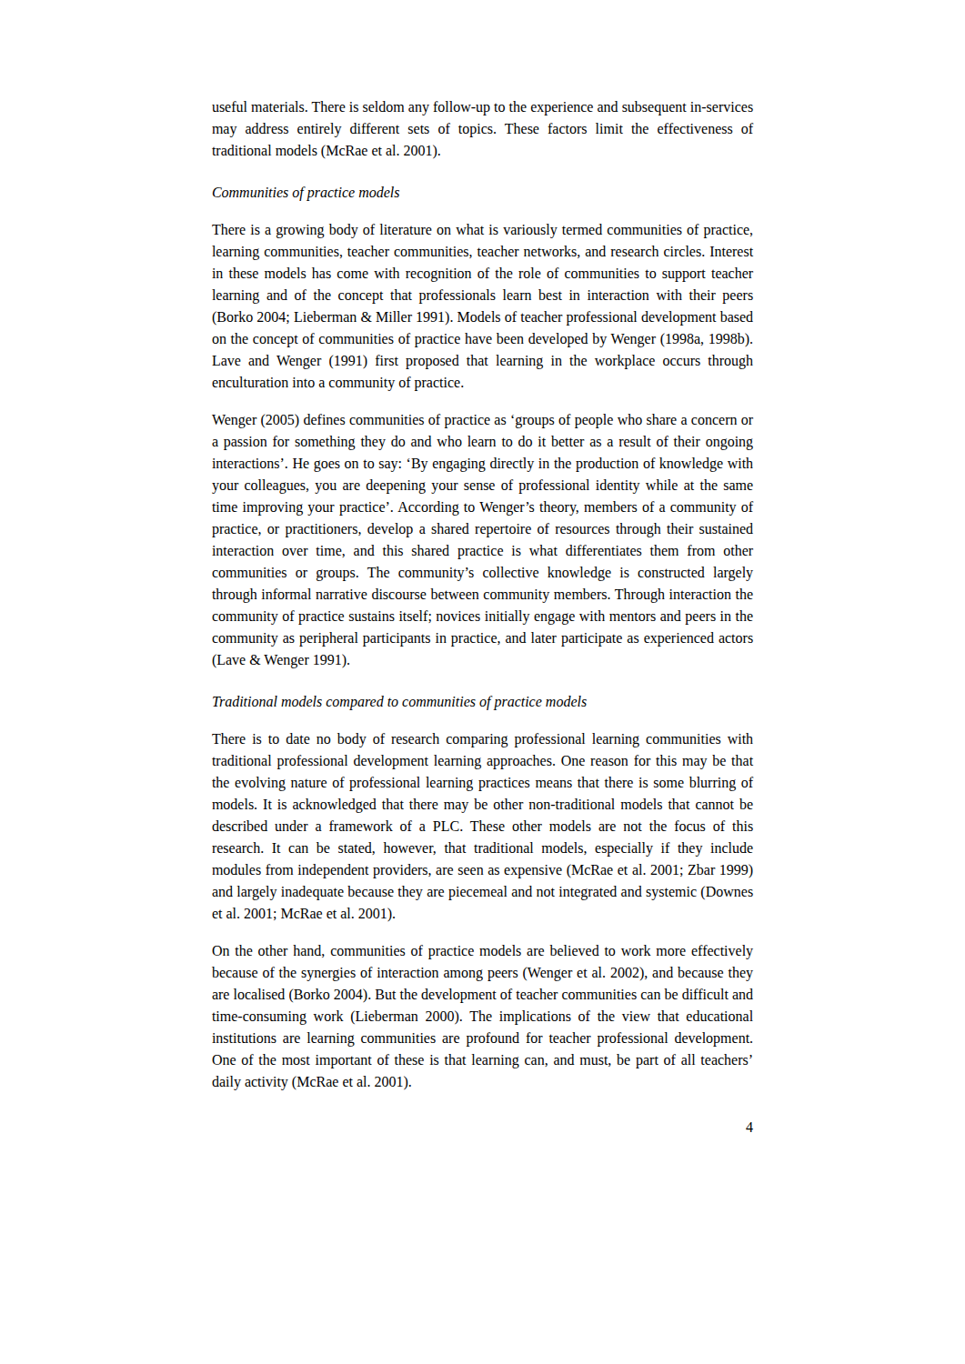useful materials. There is seldom any follow-up to the experience and subsequent in-services may address entirely different sets of topics. These factors limit the effectiveness of traditional models (McRae et al. 2001).
Communities of practice models
There is a growing body of literature on what is variously termed communities of practice, learning communities, teacher communities, teacher networks, and research circles. Interest in these models has come with recognition of the role of communities to support teacher learning and of the concept that professionals learn best in interaction with their peers (Borko 2004; Lieberman & Miller 1991). Models of teacher professional development based on the concept of communities of practice have been developed by Wenger (1998a, 1998b). Lave and Wenger (1991) first proposed that learning in the workplace occurs through enculturation into a community of practice.
Wenger (2005) defines communities of practice as ‘groups of people who share a concern or a passion for something they do and who learn to do it better as a result of their ongoing interactions’. He goes on to say: ‘By engaging directly in the production of knowledge with your colleagues, you are deepening your sense of professional identity while at the same time improving your practice’. According to Wenger’s theory, members of a community of practice, or practitioners, develop a shared repertoire of resources through their sustained interaction over time, and this shared practice is what differentiates them from other communities or groups. The community’s collective knowledge is constructed largely through informal narrative discourse between community members. Through interaction the community of practice sustains itself; novices initially engage with mentors and peers in the community as peripheral participants in practice, and later participate as experienced actors (Lave & Wenger 1991).
Traditional models compared to communities of practice models
There is to date no body of research comparing professional learning communities with traditional professional development learning approaches. One reason for this may be that the evolving nature of professional learning practices means that there is some blurring of models. It is acknowledged that there may be other non-traditional models that cannot be described under a framework of a PLC. These other models are not the focus of this research. It can be stated, however, that traditional models, especially if they include modules from independent providers, are seen as expensive (McRae et al. 2001; Zbar 1999) and largely inadequate because they are piecemeal and not integrated and systemic (Downes et al. 2001; McRae et al. 2001).
On the other hand, communities of practice models are believed to work more effectively because of the synergies of interaction among peers (Wenger et al. 2002), and because they are localised (Borko 2004). But the development of teacher communities can be difficult and time-consuming work (Lieberman 2000). The implications of the view that educational institutions are learning communities are profound for teacher professional development. One of the most important of these is that learning can, and must, be part of all teachers’ daily activity (McRae et al. 2001).
4